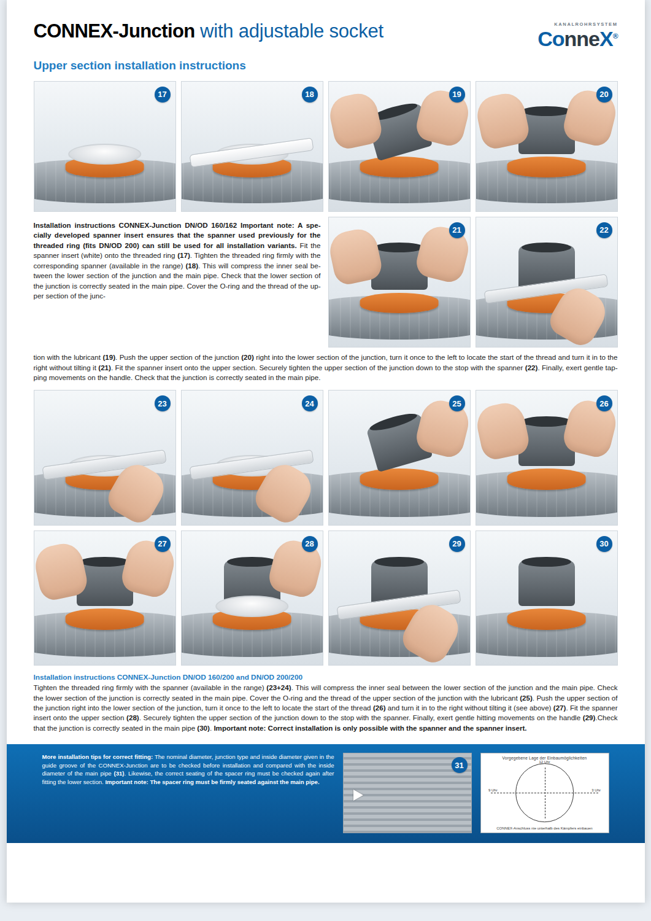CONNEX-Junction with adjustable socket
KANALROHRSYSTEM
Conne X®
Upper section installation instructions
17
18
19
20
Installation instructions CONNEX-Junction DN/OD 160/162 Important note: A specially developed spanner insert ensures that the spanner used previously for the threaded ring (fits DN/OD 200) can still be used for all installation variants. Fit the spanner insert (white) onto the threaded ring (17). Tighten the threaded ring firmly with the corresponding spanner (available in the range) (18). This will compress the inner seal between the lower section of the junction and the main pipe. Check that the lower section of the junction is correctly seated in the main pipe. Cover the O-ring and the thread of the upper section of the junc-
21
22
tion with the lubricant (19). Push the upper section of the junction (20) right into the lower section of the junction, turn it once to the left to locate the start of the thread and turn it in to the right without tilting it (21). Fit the spanner insert onto the upper section. Securely tighten the upper section of the junction down to the stop with the spanner (22). Finally, exert gentle tapping movements on the handle. Check that the junction is correctly seated in the main pipe.
23
24
25
26
27
28
29
30
Installation instructions CONNEX-Junction DN/OD 160/200 and DN/OD 200/200
Tighten the threaded ring firmly with the spanner (available in the range) (23+24). This will compress the inner seal between the lower section of the junction and the main pipe. Check the lower section of the junction is correctly seated in the main pipe. Cover the O-ring and the thread of the upper section of the junction with the lubricant (25). Push the upper section of the junction right into the lower section of the junction, turn it once to the left to locate the start of the thread (26) and turn it in to the right without tilting it (see above) (27). Fit the spanner insert onto the upper section (28). Securely tighten the upper section of the junction down to the stop with the spanner. Finally, exert gentle hitting movements on the handle (29).Check that the junction is correctly seated in the main pipe (30). Important note: Correct installation is only possible with the spanner and the spanner insert.
More installation tips for correct fitting: The nominal diameter, junction type and inside diameter given in the guide groove of the CONNEX-Junction are to be checked before installation and compared with the inside diameter of the main pipe (31). Likewise, the correct seating of the spacer ring must be checked again after fitting the lower section. Important note: The spacer ring must be firmly seated against the main pipe.
31
Vorgegebene Lage der Einbaumöglichkeiten
12 Uhr
9 Uhr
3 Uhr
CONNEX-Anschluss nie unterhalb des Kämpfers einbauen
7